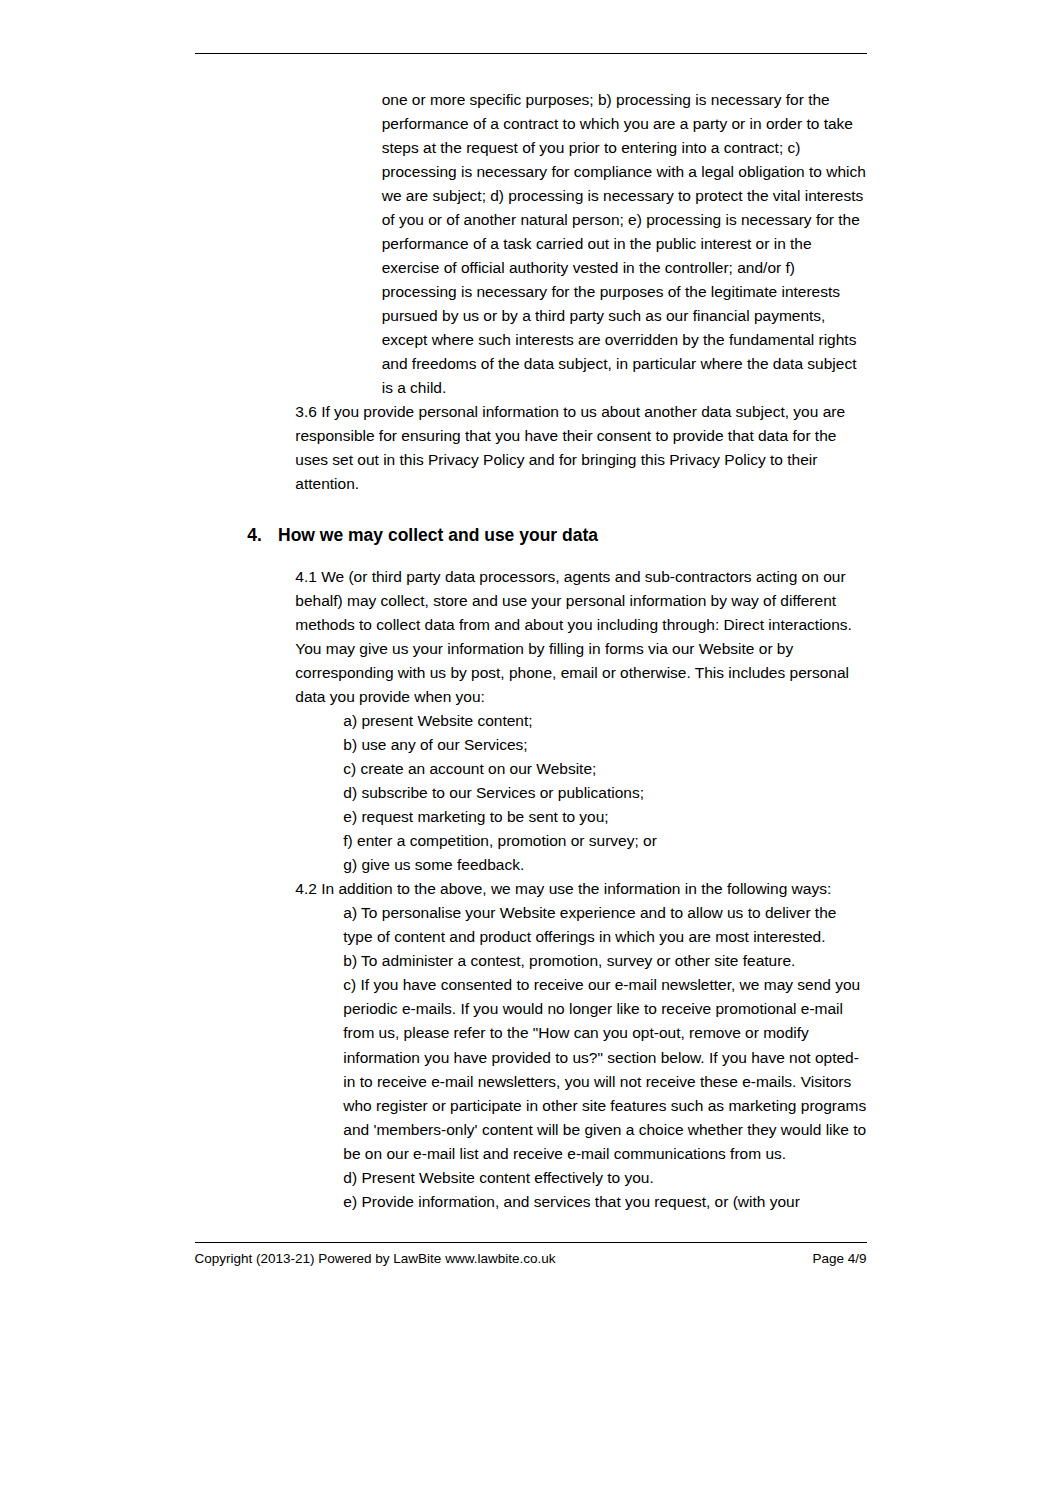one or more specific purposes; b) processing is necessary for the performance of a contract to which you are a party or in order to take steps at the request of you prior to entering into a contract; c) processing is necessary for compliance with a legal obligation to which we are subject; d) processing is necessary to protect the vital interests of you or of another natural person; e) processing is necessary for the performance of a task carried out in the public interest or in the exercise of official authority vested in the controller; and/or f) processing is necessary for the purposes of the legitimate interests pursued by us or by a third party such as our financial payments, except where such interests are overridden by the fundamental rights and freedoms of the data subject, in particular where the data subject is a child.
3.6 If you provide personal information to us about another data subject, you are responsible for ensuring that you have their consent to provide that data for the uses set out in this Privacy Policy and for bringing this Privacy Policy to their attention.
4. How we may collect and use your data
4.1 We (or third party data processors, agents and sub-contractors acting on our behalf) may collect, store and use your personal information by way of different methods to collect data from and about you including through: Direct interactions. You may give us your information by filling in forms via our Website or by corresponding with us by post, phone, email or otherwise. This includes personal data you provide when you:
a) present Website content;
b) use any of our Services;
c) create an account on our Website;
d) subscribe to our Services or publications;
e) request marketing to be sent to you;
f) enter a competition, promotion or survey; or
g) give us some feedback.
4.2 In addition to the above, we may use the information in the following ways:
a) To personalise your Website experience and to allow us to deliver the type of content and product offerings in which you are most interested.
b) To administer a contest, promotion, survey or other site feature.
c) If you have consented to receive our e-mail newsletter, we may send you periodic e-mails. If you would no longer like to receive promotional e-mail from us, please refer to the "How can you opt-out, remove or modify information you have provided to us?" section below. If you have not opted-in to receive e-mail newsletters, you will not receive these e-mails. Visitors who register or participate in other site features such as marketing programs and 'members-only' content will be given a choice whether they would like to be on our e-mail list and receive e-mail communications from us.
d) Present Website content effectively to you.
e) Provide information, and services that you request, or (with your
Copyright (2013-21) Powered by LawBite www.lawbite.co.uk
Page 4/9